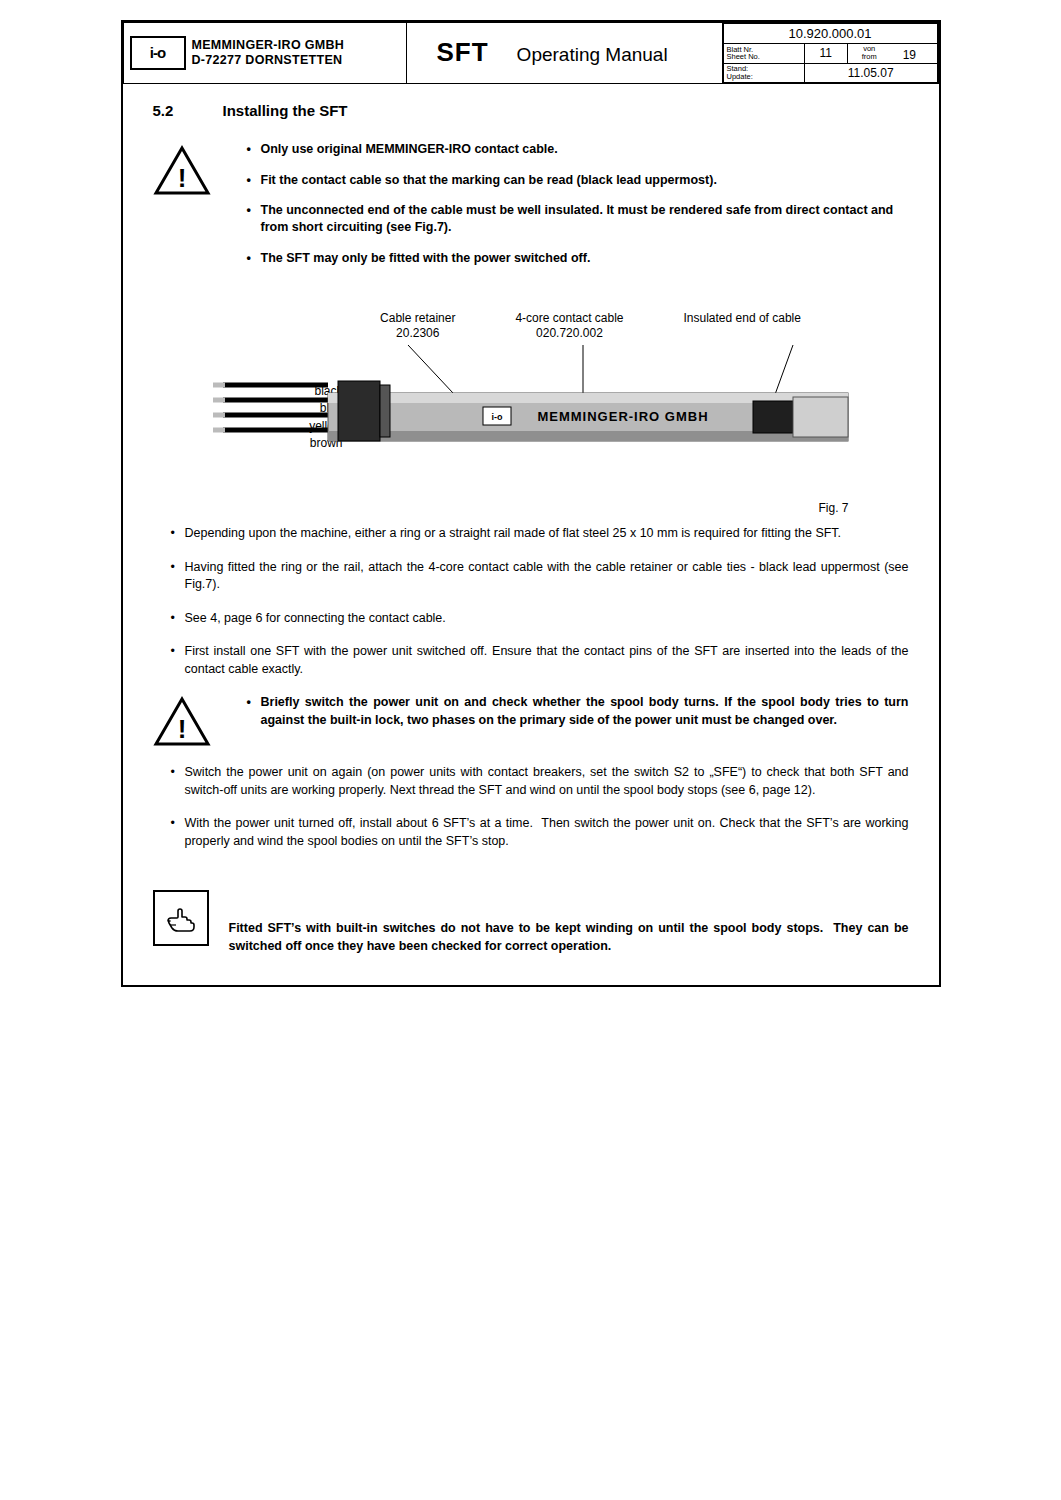| i‑o MEMMINGER-IRO GMBH D-72277 DORNSTETTEN | SFT Operating Manual | / 10.920.000.01 / / Blatt Nr. Sheet No. / 11 / von from 19 / / Stand: Update: / 11.05.07 / |
5.2 Installing the SFT
!
Only use original MEMMINGER-IRO contact cable.
Fit the contact cable so that the marking can be read (black lead uppermost).
The unconnected end of the cable must be well insulated. It must be rendered safe from direct contact and from short circuiting (see Fig.7).
The SFT may only be fitted with the power switched off.
Cable retainer
20.2306
4-core contact cable
020.720.002
Insulated end of cable
black
blue
yellow
brown
i-o MEMMINGER-IRO GMBH
Fig. 7
Depending upon the machine, either a ring or a straight rail made of flat steel 25 x 10 mm is required for fitting the SFT.
Having fitted the ring or the rail, attach the 4-core contact cable with the cable retainer or cable ties - black lead uppermost (see Fig.7).
See 4, page 6 for connecting the contact cable.
First install one SFT with the power unit switched off. Ensure that the contact pins of the SFT are inserted into the leads of the contact cable exactly.
!
Briefly switch the power unit on and check whether the spool body turns. If the spool body tries to turn against the built-in lock, two phases on the primary side of the power unit must be changed over.
Switch the power unit on again (on power units with contact breakers, set the switch S2 to „SFE“) to check that both SFT and switch-off units are working properly. Next thread the SFT and wind on until the spool body stops (see 6, page 12).
With the power unit turned off, install about 6 SFT’s at a time. Then switch the power unit on. Check that the SFT’s are working properly and wind the spool bodies on until the SFT’s stop.
Fitted SFT’s with built-in switches do not have to be kept winding on until the spool body stops. They can be switched off once they have been checked for correct operation.